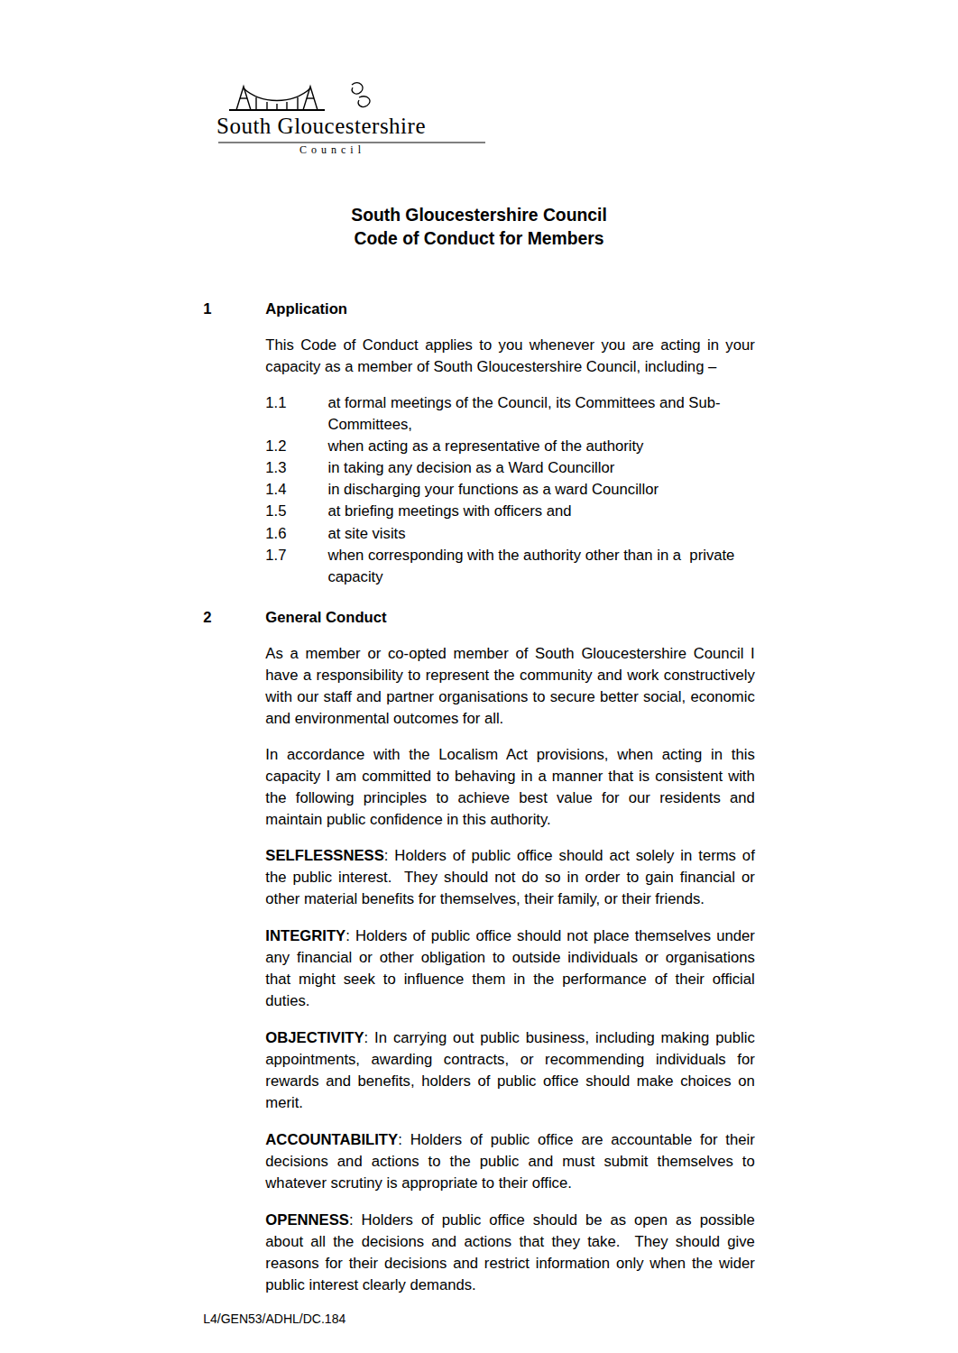South Gloucestershire Council
South Gloucestershire Council
Code of Conduct for Members
1 Application
This Code of Conduct applies to you whenever you are acting in your capacity as a member of South Gloucestershire Council, including –
1.1 at formal meetings of the Council, its Committees and Sub-Committees,
1.2 when acting as a representative of the authority
1.3 in taking any decision as a Ward Councillor
1.4 in discharging your functions as a ward Councillor
1.5 at briefing meetings with officers and
1.6 at site visits
1.7 when corresponding with the authority other than in a private capacity
2 General Conduct
As a member or co-opted member of South Gloucestershire Council I have a responsibility to represent the community and work constructively with our staff and partner organisations to secure better social, economic and environmental outcomes for all.
In accordance with the Localism Act provisions, when acting in this capacity I am committed to behaving in a manner that is consistent with the following principles to achieve best value for our residents and maintain public confidence in this authority.
SELFLESSNESS: Holders of public office should act solely in terms of the public interest. They should not do so in order to gain financial or other material benefits for themselves, their family, or their friends.
INTEGRITY: Holders of public office should not place themselves under any financial or other obligation to outside individuals or organisations that might seek to influence them in the performance of their official duties.
OBJECTIVITY: In carrying out public business, including making public appointments, awarding contracts, or recommending individuals for rewards and benefits, holders of public office should make choices on merit.
ACCOUNTABILITY: Holders of public office are accountable for their decisions and actions to the public and must submit themselves to whatever scrutiny is appropriate to their office.
OPENNESS: Holders of public office should be as open as possible about all the decisions and actions that they take. They should give reasons for their decisions and restrict information only when the wider public interest clearly demands.
L4/GEN53/ADHL/DC.184